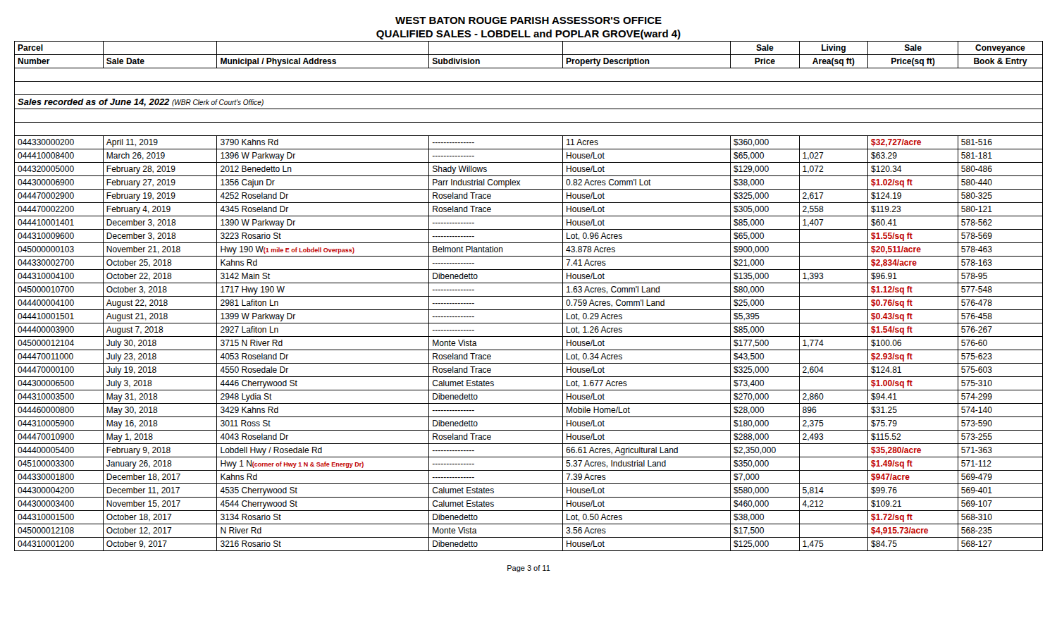WEST BATON ROUGE PARISH ASSESSOR'S OFFICE
QUALIFIED SALES - LOBDELL and POPLAR GROVE(ward 4)
| Sales recorded as of June 14, 2022 (WBR Clerk of Court's Office) |
| Parcel | | | | | Sale | Living | Sale | Conveyance |
| Number | Sale Date | Municipal / Physical Address | Subdivision | Property Description | Price | Area(sq ft) | Price(sq ft) | Book & Entry |
| 044330000200 | April 11, 2019 | 3790 Kahns Rd | --------------- | 11 Acres | $360,000 | | $32,727/acre | 581-516 |
| 044410008400 | March 26, 2019 | 1396 W Parkway Dr | --------------- | House/Lot | $65,000 | 1,027 | $63.29 | 581-181 |
| 044320005000 | February 28, 2019 | 2012 Benedetto Ln | Shady Willows | House/Lot | $129,000 | 1,072 | $120.34 | 580-486 |
| 044300006900 | February 27, 2019 | 1356 Cajun Dr | Parr Industrial Complex | 0.82 Acres Comm'l Lot | $38,000 | | $1.02/sq ft | 580-440 |
| 044470002900 | February 19, 2019 | 4252 Roseland Dr | Roseland Trace | House/Lot | $325,000 | 2,617 | $124.19 | 580-325 |
| 044470002200 | February 4, 2019 | 4345 Roseland Dr | Roseland Trace | House/Lot | $305,000 | 2,558 | $119.23 | 580-121 |
| 044410001401 | December 3, 2018 | 1390 W Parkway Dr | --------------- | House/Lot | $85,000 | 1,407 | $60.41 | 578-562 |
| 044310009600 | December 3, 2018 | 3223 Rosario St | --------------- | Lot, 0.96 Acres | $65,000 | | $1.55/sq ft | 578-569 |
| 045000000103 | November 21, 2018 | Hwy 190 W (1 mile E of Lobdell Overpass) | Belmont Plantation | 43.878 Acres | $900,000 | | $20,511/acre | 578-463 |
| 044330002700 | October 25, 2018 | Kahns Rd | --------------- | 7.41 Acres | $21,000 | | $2,834/acre | 578-163 |
| 044310004100 | October 22, 2018 | 3142 Main St | Dibenedetto | House/Lot | $135,000 | 1,393 | $96.91 | 578-95 |
| 045000010700 | October 3, 2018 | 1717 Hwy 190 W | --------------- | 1.63 Acres, Comm'l Land | $80,000 | | $1.12/sq ft | 577-548 |
| 044400004100 | August 22, 2018 | 2981 Lafiton Ln | --------------- | 0.759 Acres, Comm'l Land | $25,000 | | $0.76/sq ft | 576-478 |
| 044410001501 | August 21, 2018 | 1399 W Parkway Dr | --------------- | Lot, 0.29 Acres | $5,395 | | $0.43/sq ft | 576-458 |
| 044400003900 | August 7, 2018 | 2927 Lafiton Ln | --------------- | Lot, 1.26 Acres | $85,000 | | $1.54/sq ft | 576-267 |
| 045000012104 | July 30, 2018 | 3715 N River Rd | Monte Vista | House/Lot | $177,500 | 1,774 | $100.06 | 576-60 |
| 044470011000 | July 23, 2018 | 4053 Roseland Dr | Roseland Trace | Lot, 0.34 Acres | $43,500 | | $2.93/sq ft | 575-623 |
| 044470000100 | July 19, 2018 | 4550 Rosedale Dr | Roseland Trace | House/Lot | $325,000 | 2,604 | $124.81 | 575-603 |
| 044300006500 | July 3, 2018 | 4446 Cherrywood St | Calumet Estates | Lot, 1.677 Acres | $73,400 | | $1.00/sq ft | 575-310 |
| 044310003500 | May 31, 2018 | 2948 Lydia St | Dibenedetto | House/Lot | $270,000 | 2,860 | $94.41 | 574-299 |
| 044460000800 | May 30, 2018 | 3429 Kahns Rd | --------------- | Mobile Home/Lot | $28,000 | 896 | $31.25 | 574-140 |
| 044310005900 | May 16, 2018 | 3011 Ross St | Dibenedetto | House/Lot | $180,000 | 2,375 | $75.79 | 573-590 |
| 044470010900 | May 1, 2018 | 4043 Roseland Dr | Roseland Trace | House/Lot | $288,000 | 2,493 | $115.52 | 573-255 |
| 044400005400 | February 9, 2018 | Lobdell Hwy / Rosedale Rd | --------------- | 66.61 Acres, Agricultural Land | $2,350,000 | | $35,280/acre | 571-363 |
| 045100003300 | January 26, 2018 | Hwy 1 N (corner of Hwy 1 N & Safe Energy Dr) | --------------- | 5.37 Acres, Industrial Land | $350,000 | | $1.49/sq ft | 571-112 |
| 044330001800 | December 18, 2017 | Kahns Rd | --------------- | 7.39 Acres | $7,000 | | $947/acre | 569-479 |
| 044300004200 | December 11, 2017 | 4535 Cherrywood St | Calumet Estates | House/Lot | $580,000 | 5,814 | $99.76 | 569-401 |
| 044300003400 | November 15, 2017 | 4544 Cherrywood St | Calumet Estates | House/Lot | $460,000 | 4,212 | $109.21 | 569-107 |
| 044310001500 | October 18, 2017 | 3134 Rosario St | Dibenedetto | Lot, 0.50 Acres | $38,000 | | $1.72/sq ft | 568-310 |
| 045000012108 | October 12, 2017 | N River Rd | Monte Vista | 3.56 Acres | $17,500 | | $4,915.73/acre | 568-235 |
| 044310001200 | October 9, 2017 | 3216 Rosario St | Dibenedetto | House/Lot | $125,000 | 1,475 | $84.75 | 568-127 |
Page 3 of 11